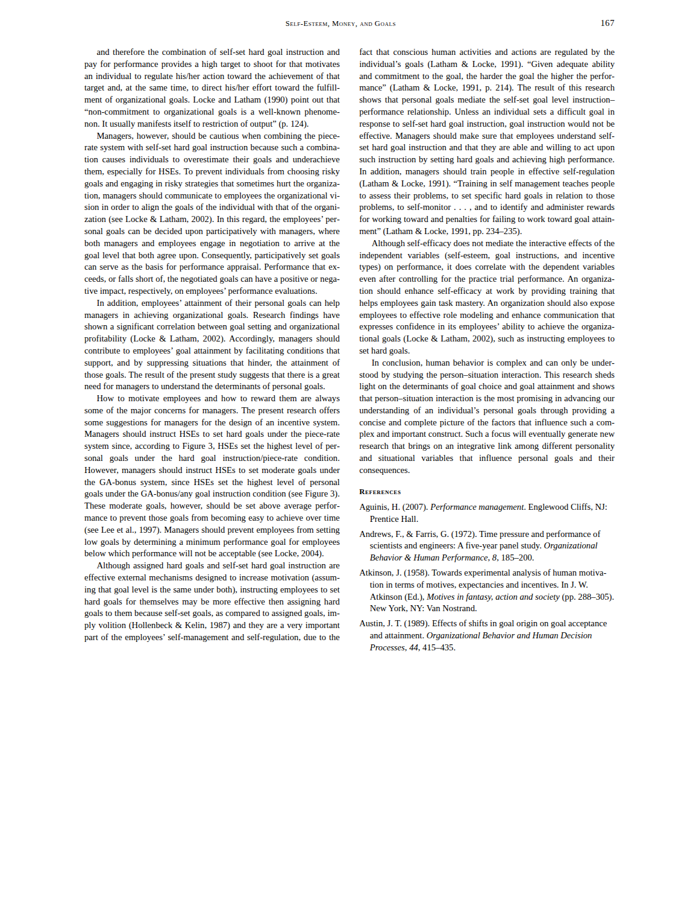Self-Esteem, Money, and Goals 167
and therefore the combination of self-set hard goal instruction and pay for performance provides a high target to shoot for that motivates an individual to regulate his/her action toward the achievement of that target and, at the same time, to direct his/her effort toward the fulfillment of organizational goals. Locke and Latham (1990) point out that “non-commitment to organizational goals is a well-known phenomenon. It usually manifests itself to restriction of output” (p. 124).
Managers, however, should be cautious when combining the piece-rate system with self-set hard goal instruction because such a combination causes individuals to overestimate their goals and underachieve them, especially for HSEs. To prevent individuals from choosing risky goals and engaging in risky strategies that sometimes hurt the organization, managers should communicate to employees the organizational vision in order to align the goals of the individual with that of the organization (see Locke & Latham, 2002). In this regard, the employees’ personal goals can be decided upon participatively with managers, where both managers and employees engage in negotiation to arrive at the goal level that both agree upon. Consequently, participatively set goals can serve as the basis for performance appraisal. Performance that exceeds, or falls short of, the negotiated goals can have a positive or negative impact, respectively, on employees’ performance evaluations.
In addition, employees’ attainment of their personal goals can help managers in achieving organizational goals. Research findings have shown a significant correlation between goal setting and organizational profitability (Locke & Latham, 2002). Accordingly, managers should contribute to employees’ goal attainment by facilitating conditions that support, and by suppressing situations that hinder, the attainment of those goals. The result of the present study suggests that there is a great need for managers to understand the determinants of personal goals.
How to motivate employees and how to reward them are always some of the major concerns for managers. The present research offers some suggestions for managers for the design of an incentive system. Managers should instruct HSEs to set hard goals under the piece-rate system since, according to Figure 3, HSEs set the highest level of personal goals under the hard goal instruction/piece-rate condition. However, managers should instruct HSEs to set moderate goals under the GA-bonus system, since HSEs set the highest level of personal goals under the GA-bonus/any goal instruction condition (see Figure 3). These moderate goals, however, should be set above average performance to prevent those goals from becoming easy to achieve over time (see Lee et al., 1997). Managers should prevent employees from setting low goals by determining a minimum performance goal for employees below which performance will not be acceptable (see Locke, 2004).
Although assigned hard goals and self-set hard goal instruction are effective external mechanisms designed to increase motivation (assuming that goal level is the same under both), instructing employees to set hard goals for themselves may be more effective then assigning hard goals to them because self-set goals, as compared to assigned goals, imply volition (Hollenbeck & Kelin, 1987) and they are a very important part of the employees’ self-management and self-regulation, due to the fact that conscious human activities and actions are regulated by the individual’s goals (Latham & Locke, 1991). “Given adequate ability and commitment to the goal, the harder the goal the higher the performance” (Latham & Locke, 1991, p. 214). The result of this research shows that personal goals mediate the self-set goal level instruction–performance relationship. Unless an individual sets a difficult goal in response to self-set hard goal instruction, goal instruction would not be effective. Managers should make sure that employees understand self-set hard goal instruction and that they are able and willing to act upon such instruction by setting hard goals and achieving high performance. In addition, managers should train people in effective self-regulation (Latham & Locke, 1991). “Training in self management teaches people to assess their problems, to set specific hard goals in relation to those problems, to self-monitor . . . , and to identify and administer rewards for working toward and penalties for failing to work toward goal attainment” (Latham & Locke, 1991, pp. 234–235).
Although self-efficacy does not mediate the interactive effects of the independent variables (self-esteem, goal instructions, and incentive types) on performance, it does correlate with the dependent variables even after controlling for the practice trial performance. An organization should enhance self-efficacy at work by providing training that helps employees gain task mastery. An organization should also expose employees to effective role modeling and enhance communication that expresses confidence in its employees’ ability to achieve the organizational goals (Locke & Latham, 2002), such as instructing employees to set hard goals.
In conclusion, human behavior is complex and can only be understood by studying the person–situation interaction. This research sheds light on the determinants of goal choice and goal attainment and shows that person–situation interaction is the most promising in advancing our understanding of an individual’s personal goals through providing a concise and complete picture of the factors that influence such a complex and important construct. Such a focus will eventually generate new research that brings on an integrative link among different personality and situational variables that influence personal goals and their consequences.
References
Aguinis, H. (2007). Performance management. Englewood Cliffs, NJ: Prentice Hall.
Andrews, F., & Farris, G. (1972). Time pressure and performance of scientists and engineers: A five-year panel study. Organizational Behavior & Human Performance, 8, 185–200.
Atkinson, J. (1958). Towards experimental analysis of human motivation in terms of motives, expectancies and incentives. In J. W. Atkinson (Ed.), Motives in fantasy, action and society (pp. 288–305). New York, NY: Van Nostrand.
Austin, J. T. (1989). Effects of shifts in goal origin on goal acceptance and attainment. Organizational Behavior and Human Decision Processes, 44, 415–435.